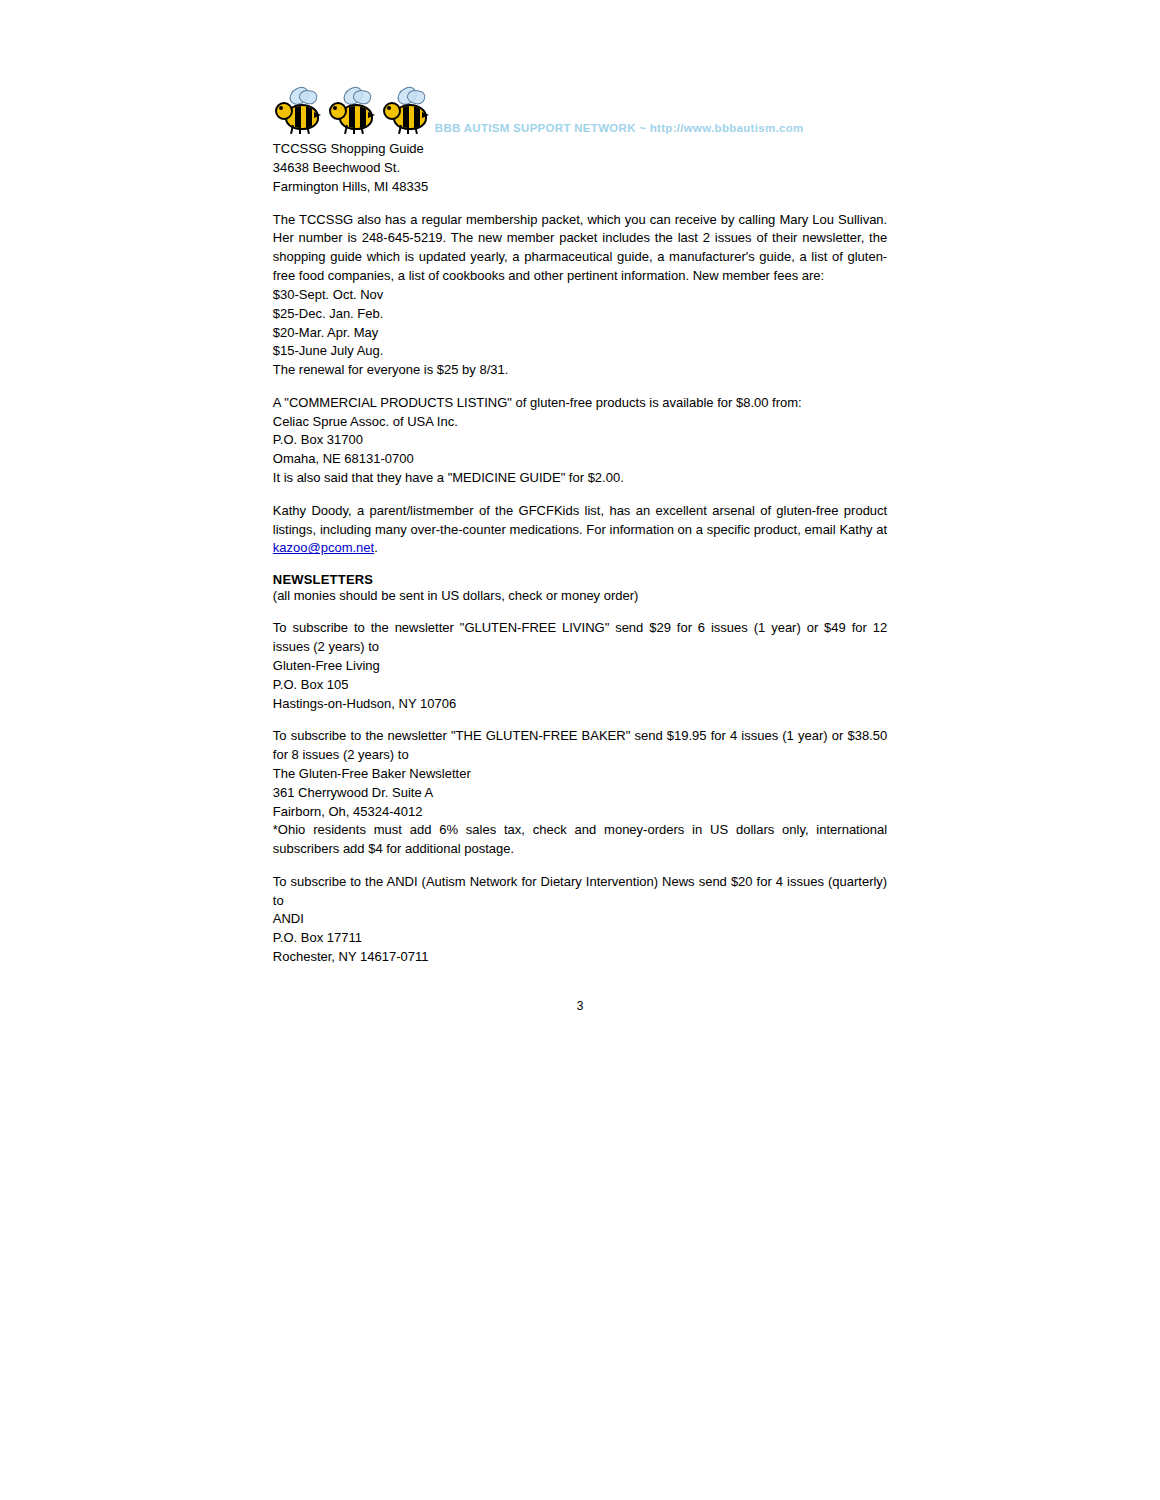BBB AUTISM SUPPORT NETWORK ~ http://www.bbbautism.com
TCCSSG Shopping Guide
34638 Beechwood St.
Farmington Hills, MI 48335
The TCCSSG also has a regular membership packet, which you can receive by calling Mary Lou Sullivan. Her number is 248-645-5219. The new member packet includes the last 2 issues of their newsletter, the shopping guide which is updated yearly, a pharmaceutical guide, a manufacturer's guide, a list of gluten-free food companies, a list of cookbooks and other pertinent information. New member fees are:
$30-Sept. Oct. Nov
$25-Dec. Jan. Feb.
$20-Mar. Apr. May
$15-June July Aug.
The renewal for everyone is $25 by 8/31.
A "COMMERCIAL PRODUCTS LISTING" of gluten-free products is available for $8.00 from:
Celiac Sprue Assoc. of USA Inc.
P.O. Box 31700
Omaha, NE 68131-0700
It is also said that they have a "MEDICINE GUIDE" for $2.00.
Kathy Doody, a parent/listmember of the GFCFKids list, has an excellent arsenal of gluten-free product listings, including many over-the-counter medications. For information on a specific product, email Kathy at kazoo@pcom.net.
NEWSLETTERS
(all monies should be sent in US dollars, check or money order)
To subscribe to the newsletter "GLUTEN-FREE LIVING" send $29 for 6 issues (1 year) or $49 for 12 issues (2 years) to
Gluten-Free Living
P.O. Box 105
Hastings-on-Hudson, NY 10706
To subscribe to the newsletter "THE GLUTEN-FREE BAKER" send $19.95 for 4 issues (1 year) or $38.50 for 8 issues (2 years) to
The Gluten-Free Baker Newsletter
361 Cherrywood Dr. Suite A
Fairborn, Oh, 45324-4012
*Ohio residents must add 6% sales tax, check and money-orders in US dollars only, international subscribers add $4 for additional postage.
To subscribe to the ANDI (Autism Network for Dietary Intervention) News send $20 for 4 issues (quarterly) to
ANDI
P.O. Box 17711
Rochester, NY 14617-0711
3